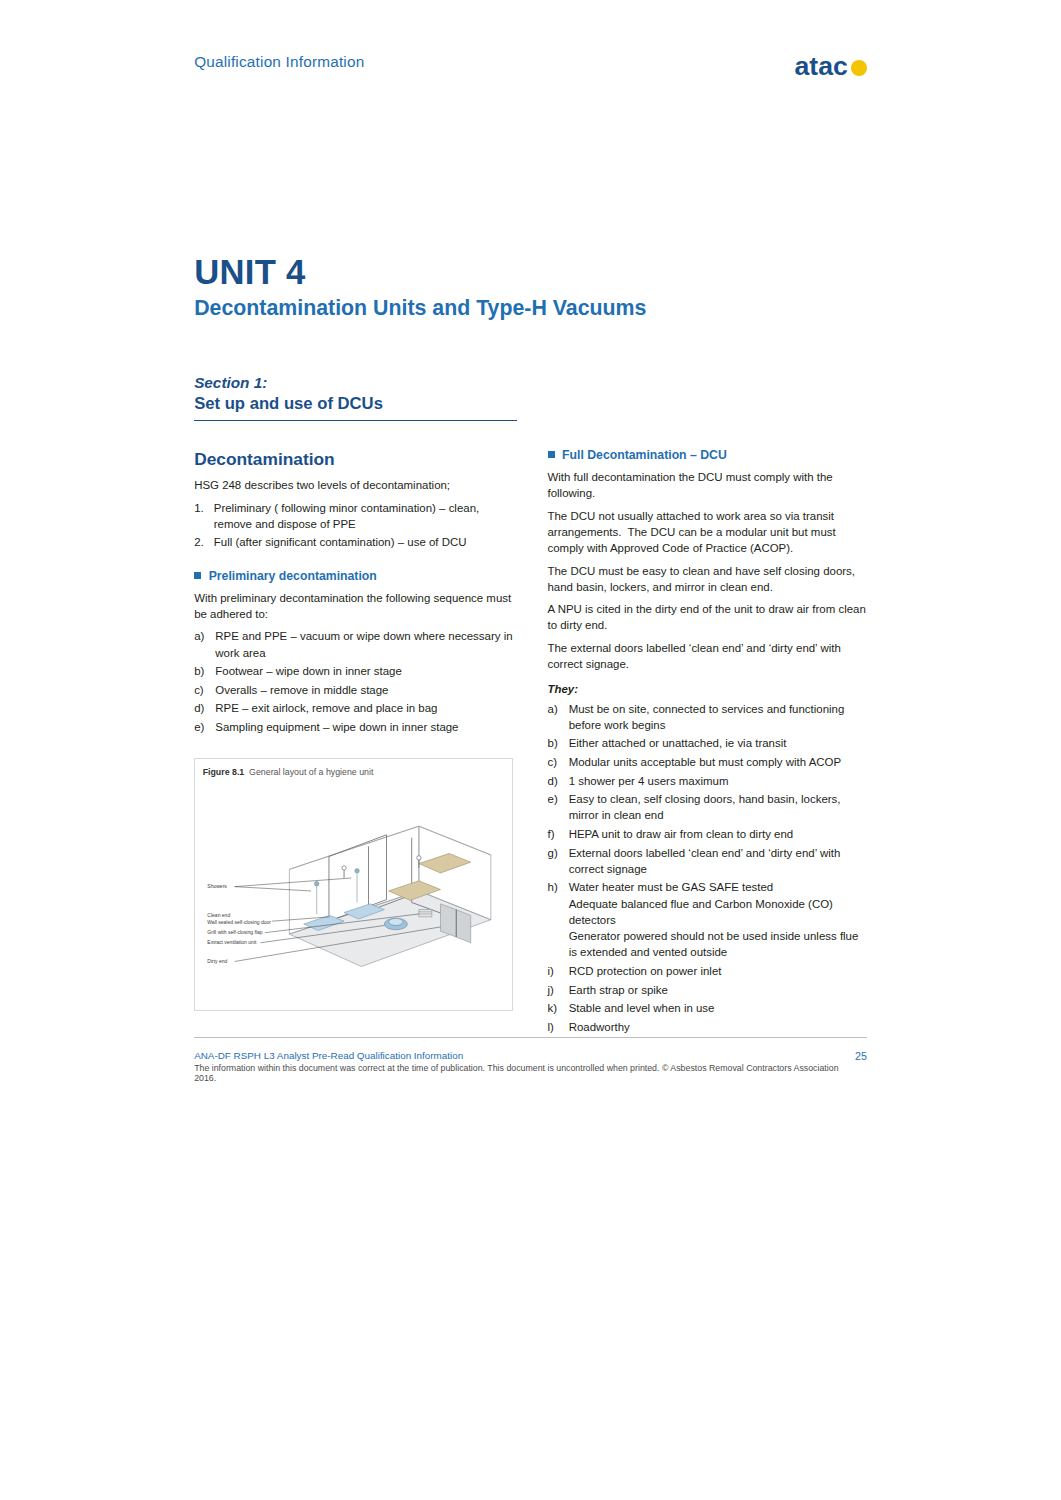Qualification Information
atac
UNIT 4
Decontamination Units and Type-H Vacuums
Section 1:
Set up and use of DCUs
Decontamination
HSG 248 describes two levels of decontamination;
Preliminary ( following minor contamination) – clean, remove and dispose of PPE
Full (after significant contamination) – use of DCU
Preliminary decontamination
With preliminary decontamination the following sequence must be adhered to:
RPE and PPE – vacuum or wipe down where necessary in work area
Footwear – wipe down in inner stage
Overalls – remove in middle stage
RPE – exit airlock, remove and place in bag
Sampling equipment – wipe down in inner stage
Figure 8.1 General layout of a hygiene unit
Showers Clean end Wall sealed self-closing door Grill with self-closing flap Extract ventilation unit Dirty end
Full Decontamination – DCU
With full decontamination the DCU must comply with the following.
The DCU not usually attached to work area so via transit arrangements. The DCU can be a modular unit but must comply with Approved Code of Practice (ACOP).
The DCU must be easy to clean and have self closing doors, hand basin, lockers, and mirror in clean end.
A NPU is cited in the dirty end of the unit to draw air from clean to dirty end.
The external doors labelled ‘clean end’ and ‘dirty end’ with correct signage.
They:
Must be on site, connected to services and functioning before work begins
Either attached or unattached, ie via transit
Modular units acceptable but must comply with ACOP
1 shower per 4 users maximum
Easy to clean, self closing doors, hand basin, lockers, mirror in clean end
HEPA unit to draw air from clean to dirty end
External doors labelled ‘clean end’ and ‘dirty end’ with correct signage
Water heater must be GAS SAFE tested Adequate balanced flue and Carbon Monoxide (CO) detectors Generator powered should not be used inside unless flue is extended and vented outside
RCD protection on power inlet
Earth strap or spike
Stable and level when in use
Roadworthy
ANA-DF RSPH L3 Analyst Pre-Read Qualification Information
The information within this document was correct at the time of publication. This document is uncontrolled when printed. © Asbestos Removal Contractors Association 2016.
25